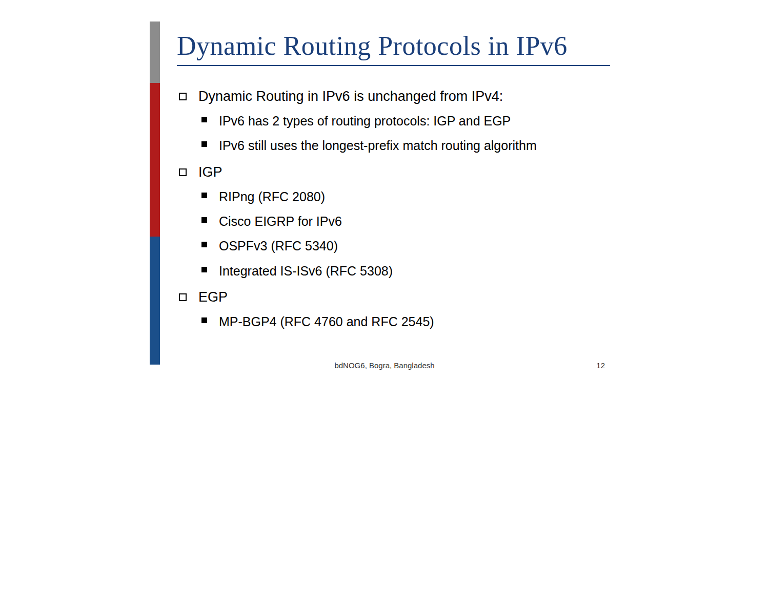Dynamic Routing Protocols in IPv6
Dynamic Routing in IPv6 is unchanged from IPv4:
IPv6 has 2 types of routing protocols: IGP and EGP
IPv6 still uses the longest-prefix match routing algorithm
IGP
RIPng (RFC 2080)
Cisco EIGRP for IPv6
OSPFv3 (RFC 5340)
Integrated IS-ISv6 (RFC 5308)
EGP
MP-BGP4 (RFC 4760 and RFC 2545)
bdNOG6, Bogra, Bangladesh
12